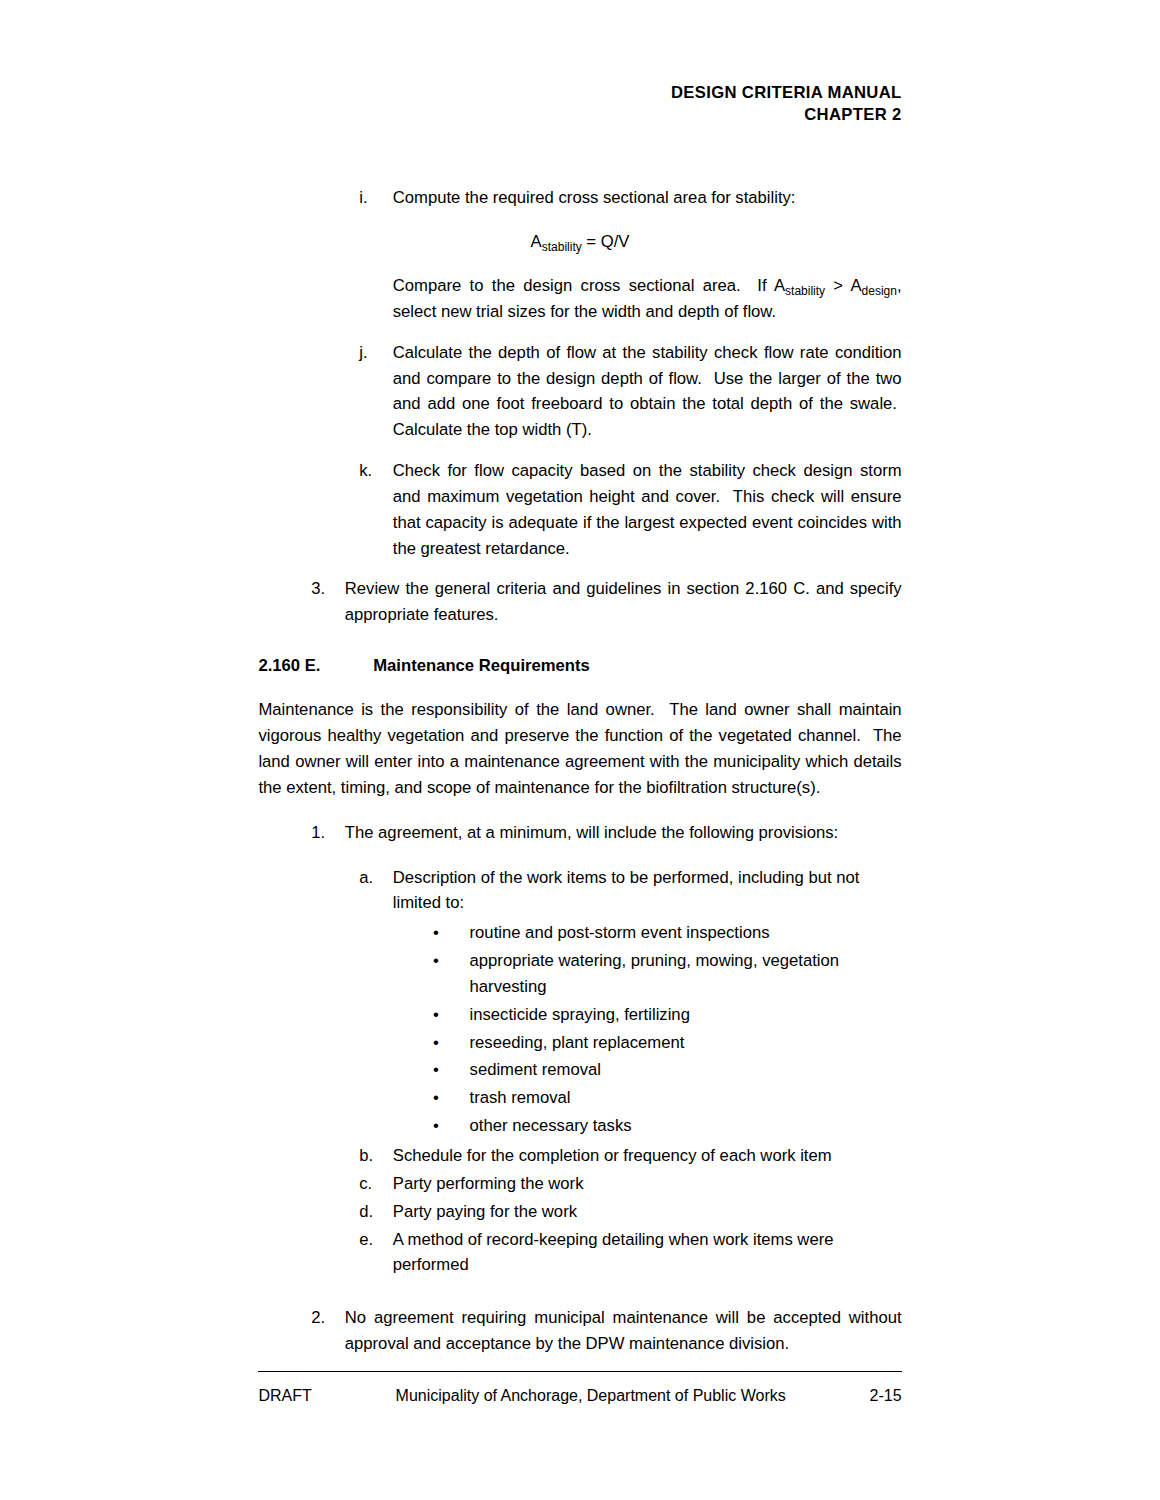DESIGN CRITERIA MANUAL CHAPTER 2
i. Compute the required cross sectional area for stability:
Astability = Q/V
Compare to the design cross sectional area. If Astability > Adesign, select new trial sizes for the width and depth of flow.
j. Calculate the depth of flow at the stability check flow rate condition and compare to the design depth of flow. Use the larger of the two and add one foot freeboard to obtain the total depth of the swale. Calculate the top width (T).
k. Check for flow capacity based on the stability check design storm and maximum vegetation height and cover. This check will ensure that capacity is adequate if the largest expected event coincides with the greatest retardance.
3. Review the general criteria and guidelines in section 2.160 C. and specify appropriate features.
2.160 E. Maintenance Requirements
Maintenance is the responsibility of the land owner. The land owner shall maintain vigorous healthy vegetation and preserve the function of the vegetated channel. The land owner will enter into a maintenance agreement with the municipality which details the extent, timing, and scope of maintenance for the biofiltration structure(s).
1. The agreement, at a minimum, will include the following provisions:
a. Description of the work items to be performed, including but not limited to:
routine and post-storm event inspections
appropriate watering, pruning, mowing, vegetation harvesting
insecticide spraying, fertilizing
reseeding, plant replacement
sediment removal
trash removal
other necessary tasks
b. Schedule for the completion or frequency of each work item
c. Party performing the work
d. Party paying for the work
e. A method of record-keeping detailing when work items were performed
2. No agreement requiring municipal maintenance will be accepted without approval and acceptance by the DPW maintenance division.
DRAFT
Municipality of Anchorage, Department of Public Works
2-15